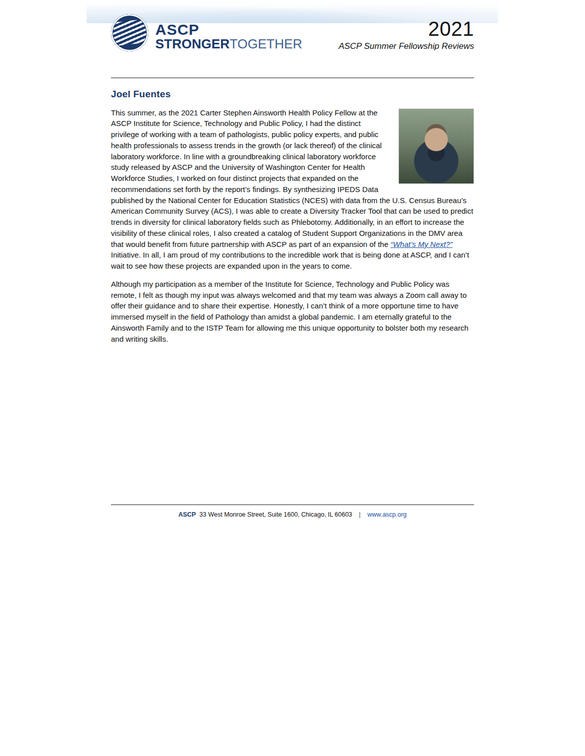ASCP
STRONGERTOGETHER
2021
ASCP Summer Fellowship Reviews
Joel Fuentes
This summer, as the 2021 Carter Stephen Ainsworth Health Policy Fellow at the ASCP Institute for Science, Technology and Public Policy, I had the distinct privilege of working with a team of pathologists, public policy experts, and public health professionals to assess trends in the growth (or lack thereof) of the clinical laboratory workforce. In line with a groundbreaking clinical laboratory workforce study released by ASCP and the University of Washington Center for Health Workforce Studies, I worked on four distinct projects that expanded on the recommendations set forth by the report’s findings. By synthesizing IPEDS Data published by the National Center for Education Statistics (NCES) with data from the U.S. Census Bureau’s American Community Survey (ACS), I was able to create a Diversity Tracker Tool that can be used to predict trends in diversity for clinical laboratory fields such as Phlebotomy. Additionally, in an effort to increase the visibility of these clinical roles, I also created a catalog of Student Support Organizations in the DMV area that would benefit from future partnership with ASCP as part of an expansion of the “What’s My Next?” Initiative. In all, I am proud of my contributions to the incredible work that is being done at ASCP, and I can’t wait to see how these projects are expanded upon in the years to come.
Although my participation as a member of the Institute for Science, Technology and Public Policy was remote, I felt as though my input was always welcomed and that my team was always a Zoom call away to offer their guidance and to share their expertise. Honestly, I can’t think of a more opportune time to have immersed myself in the field of Pathology than amidst a global pandemic. I am eternally grateful to the Ainsworth Family and to the ISTP Team for allowing me this unique opportunity to bolster both my research and writing skills.
ASCP 33 West Monroe Street, Suite 1600, Chicago, IL 60603 | www.ascp.org